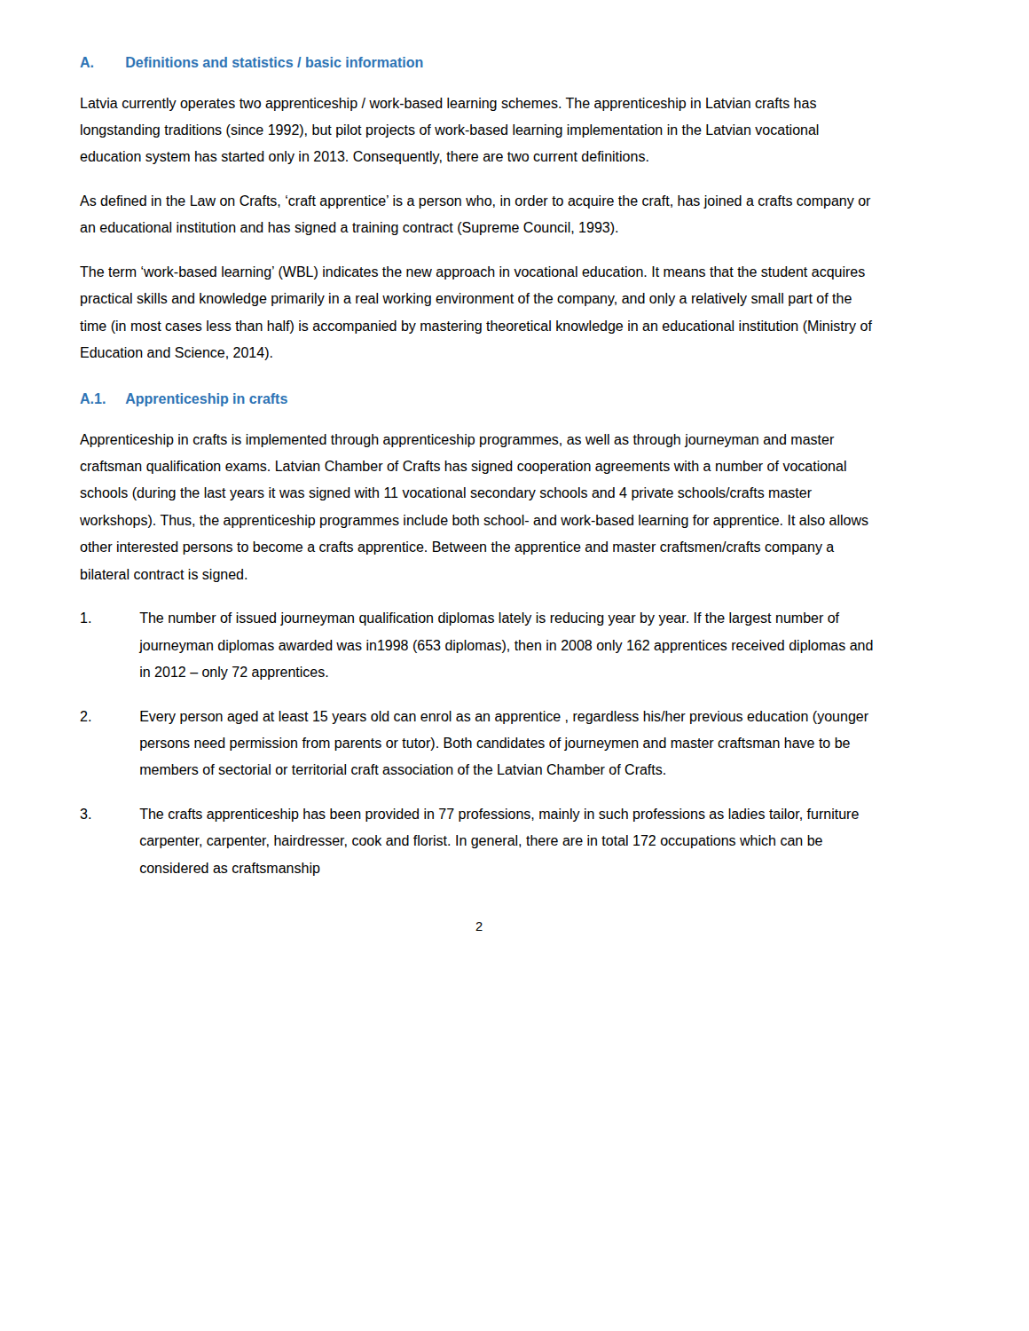A. Definitions and statistics / basic information
Latvia currently operates two apprenticeship / work-based learning schemes. The apprenticeship in Latvian crafts has longstanding traditions (since 1992), but pilot projects of work-based learning implementation in the Latvian vocational education system has started only in 2013. Consequently, there are two current definitions.
As defined in the Law on Crafts, ‘craft apprentice’ is a person who, in order to acquire the craft, has joined a crafts company or an educational institution and has signed a training contract (Supreme Council, 1993).
The term ‘work-based learning’ (WBL) indicates the new approach in vocational education. It means that the student acquires practical skills and knowledge primarily in a real working environment of the company, and only a relatively small part of the time (in most cases less than half) is accompanied by mastering theoretical knowledge in an educational institution (Ministry of Education and Science, 2014).
A.1. Apprenticeship in crafts
Apprenticeship in crafts is implemented through apprenticeship programmes, as well as through journeyman and master craftsman qualification exams. Latvian Chamber of Crafts has signed cooperation agreements with a number of vocational schools (during the last years it was signed with 11 vocational secondary schools and 4 private schools/crafts master workshops). Thus, the apprenticeship programmes include both school- and work-based learning for apprentice. It also allows other interested persons to become a crafts apprentice. Between the apprentice and master craftsmen/crafts company a bilateral contract is signed.
The number of issued journeyman qualification diplomas lately is reducing year by year. If the largest number of journeyman diplomas awarded was in1998 (653 diplomas), then in 2008 only 162 apprentices received diplomas and in 2012 – only 72 apprentices.
Every person aged at least 15 years old can enrol as an apprentice , regardless his/her previous education (younger persons need permission from parents or tutor). Both candidates of journeymen and master craftsman have to be members of sectorial or territorial craft association of the Latvian Chamber of Crafts.
The crafts apprenticeship has been provided in 77 professions, mainly in such professions as ladies tailor, furniture carpenter, carpenter, hairdresser, cook and florist. In general, there are in total 172 occupations which can be considered as craftsmanship
2